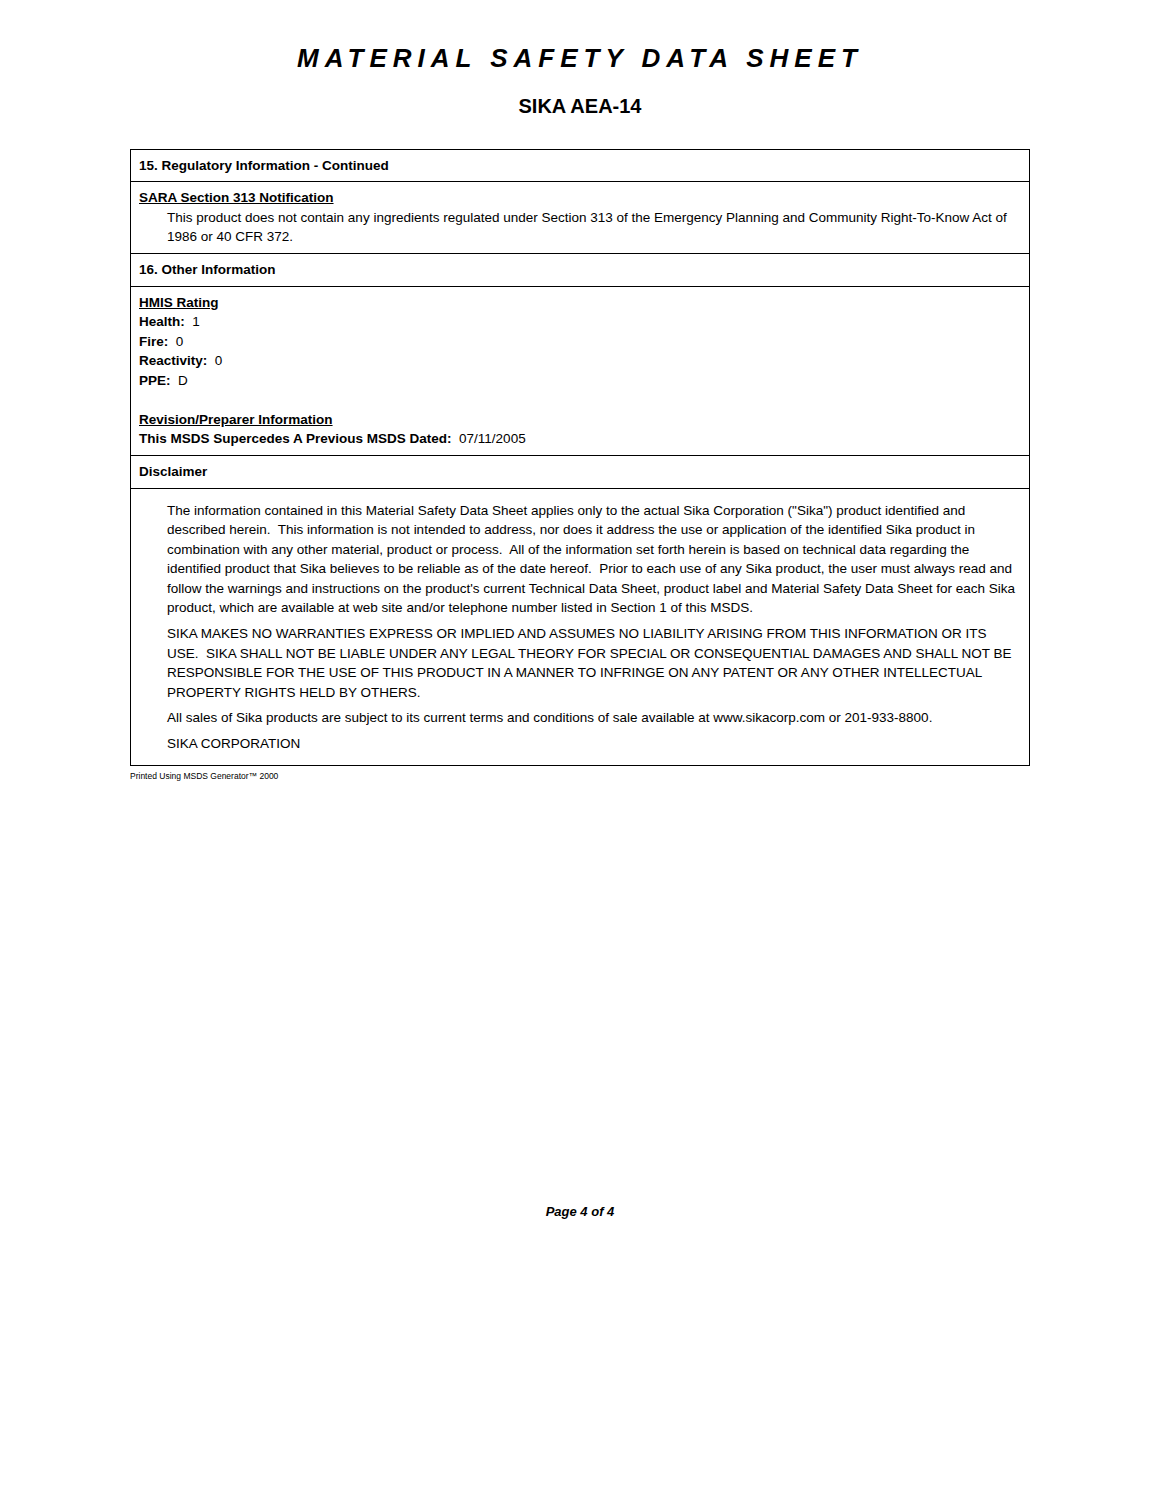MATERIAL SAFETY DATA SHEET
SIKA AEA-14
| 15. Regulatory Information - Continued |
| SARA Section 313 Notification This product does not contain any ingredients regulated under Section 313 of the Emergency Planning and Community Right-To-Know Act of 1986 or 40 CFR 372. |
| 16. Other Information |
| HMIS Rating Health: 1 Fire: 0 Reactivity: 0 PPE: D Revision/Preparer Information This MSDS Supercedes A Previous MSDS Dated: 07/11/2005 |
| Disclaimer |
| The information contained in this Material Safety Data Sheet applies only to the actual Sika Corporation ("Sika") product identified and described herein. This information is not intended to address, nor does it address the use or application of the identified Sika product in combination with any other material, product or process. All of the information set forth herein is based on technical data regarding the identified product that Sika believes to be reliable as of the date hereof. Prior to each use of any Sika product, the user must always read and follow the warnings and instructions on the product's current Technical Data Sheet, product label and Material Safety Data Sheet for each Sika product, which are available at web site and/or telephone number listed in Section 1 of this MSDS. SIKA MAKES NO WARRANTIES EXPRESS OR IMPLIED AND ASSUMES NO LIABILITY ARISING FROM THIS INFORMATION OR ITS USE. SIKA SHALL NOT BE LIABLE UNDER ANY LEGAL THEORY FOR SPECIAL OR CONSEQUENTIAL DAMAGES AND SHALL NOT BE RESPONSIBLE FOR THE USE OF THIS PRODUCT IN A MANNER TO INFRINGE ON ANY PATENT OR ANY OTHER INTELLECTUAL PROPERTY RIGHTS HELD BY OTHERS. All sales of Sika products are subject to its current terms and conditions of sale available at www.sikacorp.com or 201-933-8800. SIKA CORPORATION |
Printed Using MSDS Generator™ 2000
Page 4 of 4